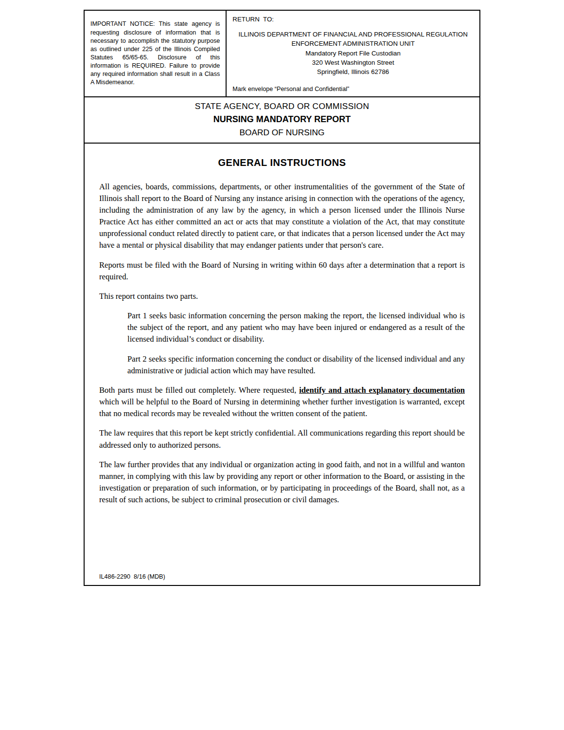IMPORTANT NOTICE: This state agency is requesting disclosure of information that is necessary to accomplish the statutory purpose as outlined under 225 of the Illinois Compiled Statutes 65/65-65. Disclosure of this information is REQUIRED. Failure to provide any required information shall result in a Class A Misdemeanor.
RETURN TO:
ILLINOIS DEPARTMENT OF FINANCIAL AND PROFESSIONAL REGULATION
ENFORCEMENT ADMINISTRATION UNIT
Mandatory Report File Custodian
320 West Washington Street
Springfield, Illinois 62786
Mark envelope “Personal and Confidential”
STATE AGENCY, BOARD OR COMMISSION
NURSING MANDATORY REPORT
BOARD OF NURSING
GENERAL INSTRUCTIONS
All agencies, boards, commissions, departments, or other instrumentalities of the government of the State of Illinois shall report to the Board of Nursing any instance arising in connection with the operations of the agency, including the administration of any law by the agency, in which a person licensed under the Illinois Nurse Practice Act has either committed an act or acts that may constitute a violation of the Act, that may constitute unprofessional conduct related directly to patient care, or that indicates that a person licensed under the Act may have a mental or physical disability that may endanger patients under that person's care.
Reports must be filed with the Board of Nursing in writing within 60 days after a determination that a report is required.
This report contains two parts.
Part 1 seeks basic information concerning the person making the report, the licensed individual who is the subject of the report, and any patient who may have been injured or endangered as a result of the licensed individual’s conduct or disability.
Part 2 seeks specific information concerning the conduct or disability of the licensed individual and any administrative or judicial action which may have resulted.
Both parts must be filled out completely. Where requested, identify and attach explanatory documentation which will be helpful to the Board of Nursing in determining whether further investigation is warranted, except that no medical records may be revealed without the written consent of the patient.
The law requires that this report be kept strictly confidential. All communications regarding this report should be addressed only to authorized persons.
The law further provides that any individual or organization acting in good faith, and not in a willful and wanton manner, in complying with this law by providing any report or other information to the Board, or assisting in the investigation or preparation of such information, or by participating in proceedings of the Board, shall not, as a result of such actions, be subject to criminal prosecution or civil damages.
IL486-2290 8/16 (MDB)